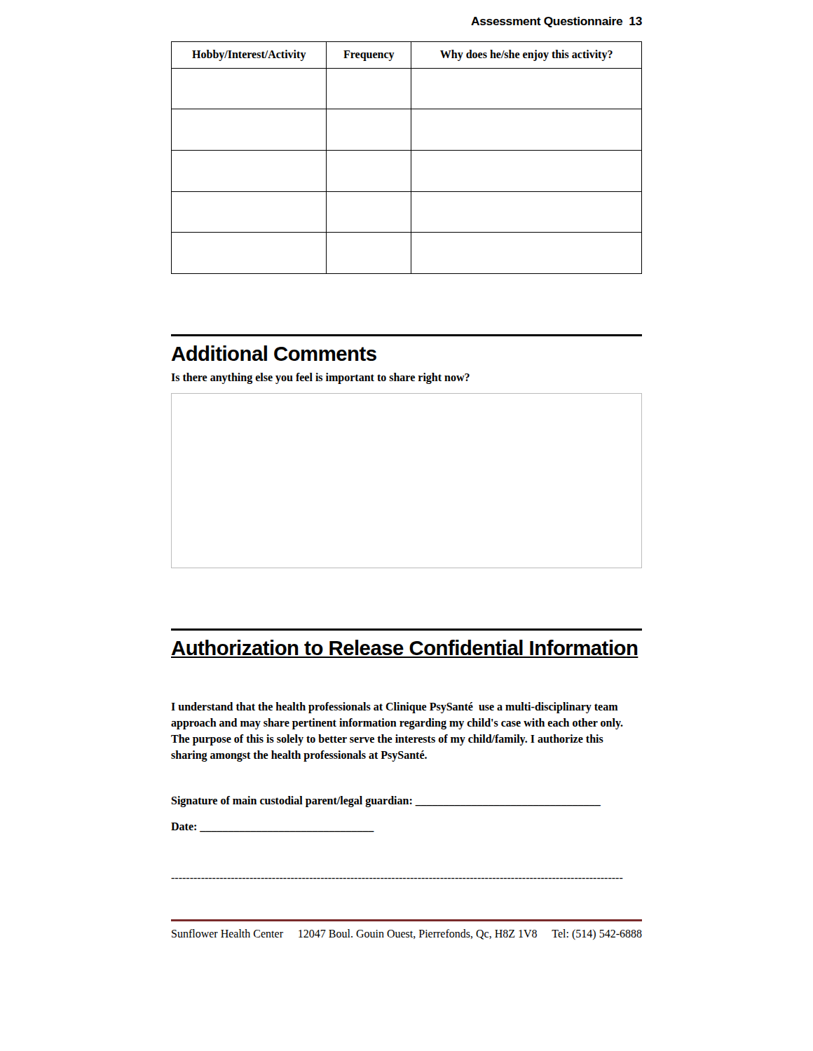Assessment Questionnaire 13
| Hobby/Interest/Activity | Frequency | Why does he/she enjoy this activity? |
| --- | --- | --- |
Additional Comments
Is there anything else you feel is important to share right now?
Authorization to Release Confidential Information
I understand that the health professionals at Clinique PsySanté use a multi-disciplinary team approach and may share pertinent information regarding my child's case with each other only. The purpose of this is solely to better serve the interests of my child/family. I authorize this sharing amongst the health professionals at PsySanté.
Signature of main custodial parent/legal guardian: _________________________________
Date: _______________________________
-------------------------------------------------------------------------------------------------------------------------
Sunflower Health Center 12047 Boul. Gouin Ouest, Pierrefonds, Qc, H8Z 1V8 Tel: (514) 542-6888